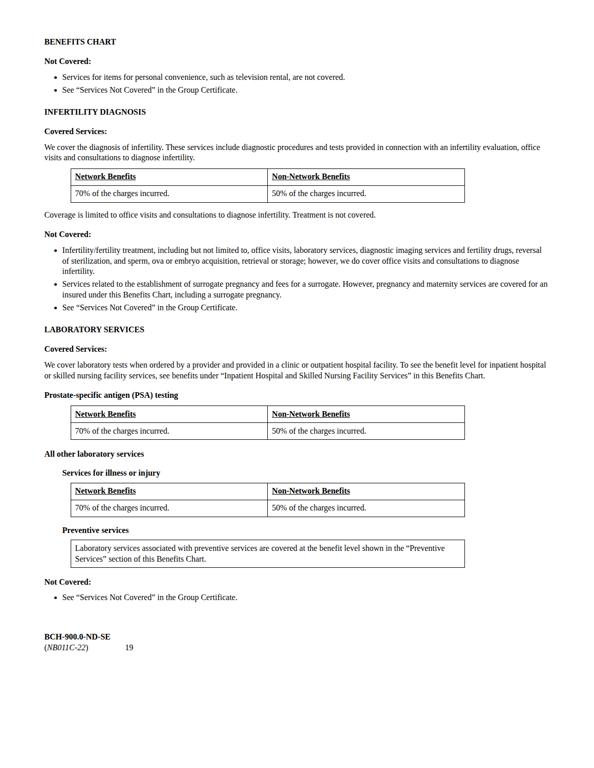BENEFITS CHART
Not Covered:
Services for items for personal convenience, such as television rental, are not covered.
See “Services Not Covered” in the Group Certificate.
INFERTILITY DIAGNOSIS
Covered Services:
We cover the diagnosis of infertility. These services include diagnostic procedures and tests provided in connection with an infertility evaluation, office visits and consultations to diagnose infertility.
| Network Benefits | Non-Network Benefits |
| --- | --- |
| 70% of the charges incurred. | 50% of the charges incurred. |
Coverage is limited to office visits and consultations to diagnose infertility. Treatment is not covered.
Not Covered:
Infertility/fertility treatment, including but not limited to, office visits, laboratory services, diagnostic imaging services and fertility drugs, reversal of sterilization, and sperm, ova or embryo acquisition, retrieval or storage; however, we do cover office visits and consultations to diagnose infertility.
Services related to the establishment of surrogate pregnancy and fees for a surrogate. However, pregnancy and maternity services are covered for an insured under this Benefits Chart, including a surrogate pregnancy.
See “Services Not Covered” in the Group Certificate.
LABORATORY SERVICES
Covered Services:
We cover laboratory tests when ordered by a provider and provided in a clinic or outpatient hospital facility. To see the benefit level for inpatient hospital or skilled nursing facility services, see benefits under “Inpatient Hospital and Skilled Nursing Facility Services” in this Benefits Chart.
Prostate-specific antigen (PSA) testing
| Network Benefits | Non-Network Benefits |
| --- | --- |
| 70% of the charges incurred. | 50% of the charges incurred. |
All other laboratory services
Services for illness or injury
| Network Benefits | Non-Network Benefits |
| --- | --- |
| 70% of the charges incurred. | 50% of the charges incurred. |
Preventive services
| Laboratory services associated with preventive services are covered at the benefit level shown in the “Preventive Services” section of this Benefits Chart. |
Not Covered:
See “Services Not Covered” in the Group Certificate.
BCH-900.0-ND-SE
(NB011C-22) 19